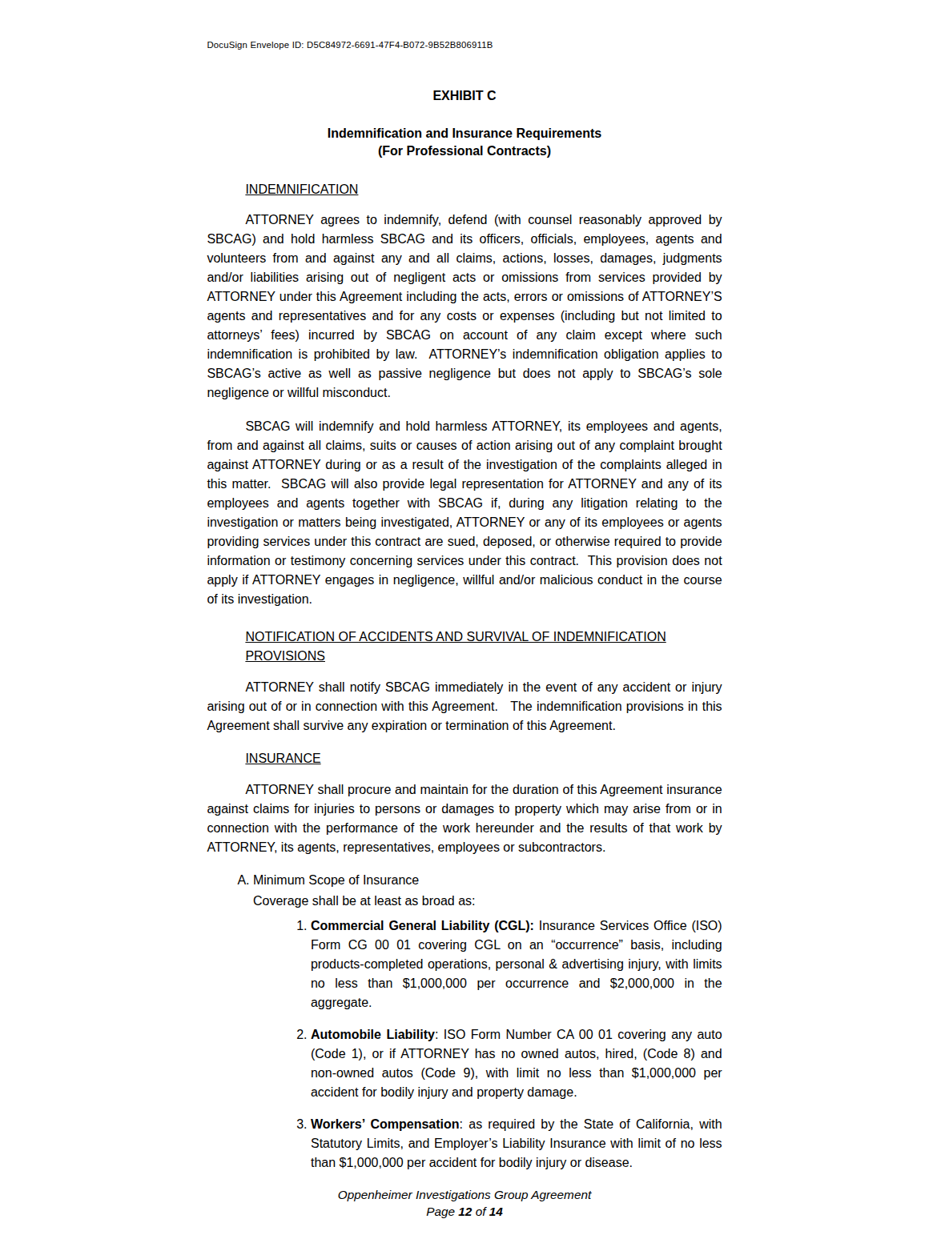DocuSign Envelope ID: D5C84972-6691-47F4-B072-9B52B806911B
EXHIBIT C
Indemnification and Insurance Requirements
(For Professional Contracts)
INDEMNIFICATION
ATTORNEY agrees to indemnify, defend (with counsel reasonably approved by SBCAG) and hold harmless SBCAG and its officers, officials, employees, agents and volunteers from and against any and all claims, actions, losses, damages, judgments and/or liabilities arising out of negligent acts or omissions from services provided by ATTORNEY under this Agreement including the acts, errors or omissions of ATTORNEY’S agents and representatives and for any costs or expenses (including but not limited to attorneys’ fees) incurred by SBCAG on account of any claim except where such indemnification is prohibited by law. ATTORNEY’s indemnification obligation applies to SBCAG’s active as well as passive negligence but does not apply to SBCAG’s sole negligence or willful misconduct.
SBCAG will indemnify and hold harmless ATTORNEY, its employees and agents, from and against all claims, suits or causes of action arising out of any complaint brought against ATTORNEY during or as a result of the investigation of the complaints alleged in this matter. SBCAG will also provide legal representation for ATTORNEY and any of its employees and agents together with SBCAG if, during any litigation relating to the investigation or matters being investigated, ATTORNEY or any of its employees or agents providing services under this contract are sued, deposed, or otherwise required to provide information or testimony concerning services under this contract. This provision does not apply if ATTORNEY engages in negligence, willful and/or malicious conduct in the course of its investigation.
NOTIFICATION OF ACCIDENTS AND SURVIVAL OF INDEMNIFICATION PROVISIONS
ATTORNEY shall notify SBCAG immediately in the event of any accident or injury arising out of or in connection with this Agreement. The indemnification provisions in this Agreement shall survive any expiration or termination of this Agreement.
INSURANCE
ATTORNEY shall procure and maintain for the duration of this Agreement insurance against claims for injuries to persons or damages to property which may arise from or in connection with the performance of the work hereunder and the results of that work by ATTORNEY, its agents, representatives, employees or subcontractors.
Minimum Scope of Insurance Coverage shall be at least as broad as:
Commercial General Liability (CGL): Insurance Services Office (ISO) Form CG 00 01 covering CGL on an “occurrence” basis, including products-completed operations, personal & advertising injury, with limits no less than $1,000,000 per occurrence and $2,000,000 in the aggregate.
Automobile Liability: ISO Form Number CA 00 01 covering any auto (Code 1), or if ATTORNEY has no owned autos, hired, (Code 8) and non-owned autos (Code 9), with limit no less than $1,000,000 per accident for bodily injury and property damage.
Workers’ Compensation: as required by the State of California, with Statutory Limits, and Employer’s Liability Insurance with limit of no less than $1,000,000 per accident for bodily injury or disease.
Oppenheimer Investigations Group Agreement
Page 12 of 14